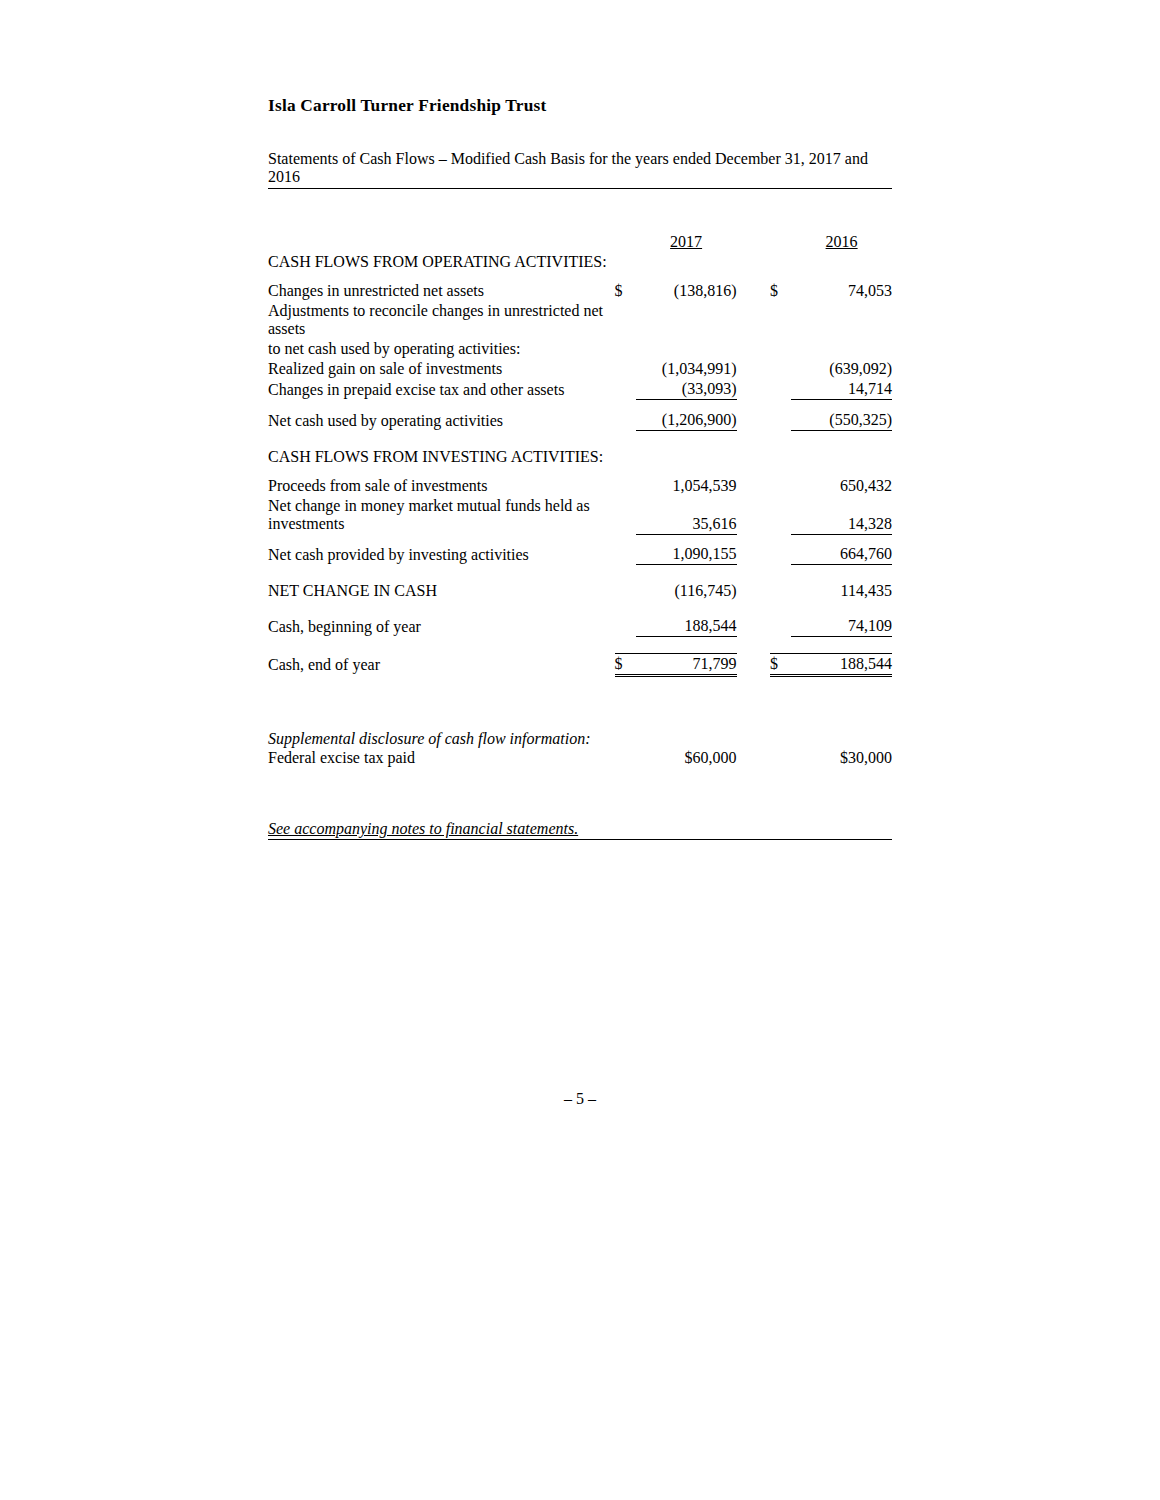Isla Carroll Turner Friendship Trust
Statements of Cash Flows – Modified Cash Basis for the years ended December 31, 2017 and 2016
| | | 2017 | | | 2016 |
| CASH FLOWS FROM OPERATING ACTIVITIES: | | | | | |
| Changes in unrestricted net assets | $ | (138,816) | | $ | 74,053 |
| Adjustments to reconcile changes in unrestricted net assets | | | | | |
| to net cash used by operating activities: | | | | | |
| Realized gain on sale of investments | | (1,034,991) | | | (639,092) |
| Changes in prepaid excise tax and other assets | | (33,093) | | | 14,714 |
| Net cash used by operating activities | | (1,206,900) | | | (550,325) |
| CASH FLOWS FROM INVESTING ACTIVITIES: | | | | | |
| Proceeds from sale of investments | | 1,054,539 | | | 650,432 |
| Net change in money market mutual funds held as investments | | 35,616 | | | 14,328 |
| Net cash provided by investing activities | | 1,090,155 | | | 664,760 |
| NET CHANGE IN CASH | | (116,745) | | | 114,435 |
| Cash, beginning of year | | 188,544 | | | 74,109 |
| Cash, end of year | $ | 71,799 | | $ | 188,544 |
Supplemental disclosure of cash flow information:
| Federal excise tax paid | | $60,000 | | | $30,000 |
See accompanying notes to financial statements.
– 5 –